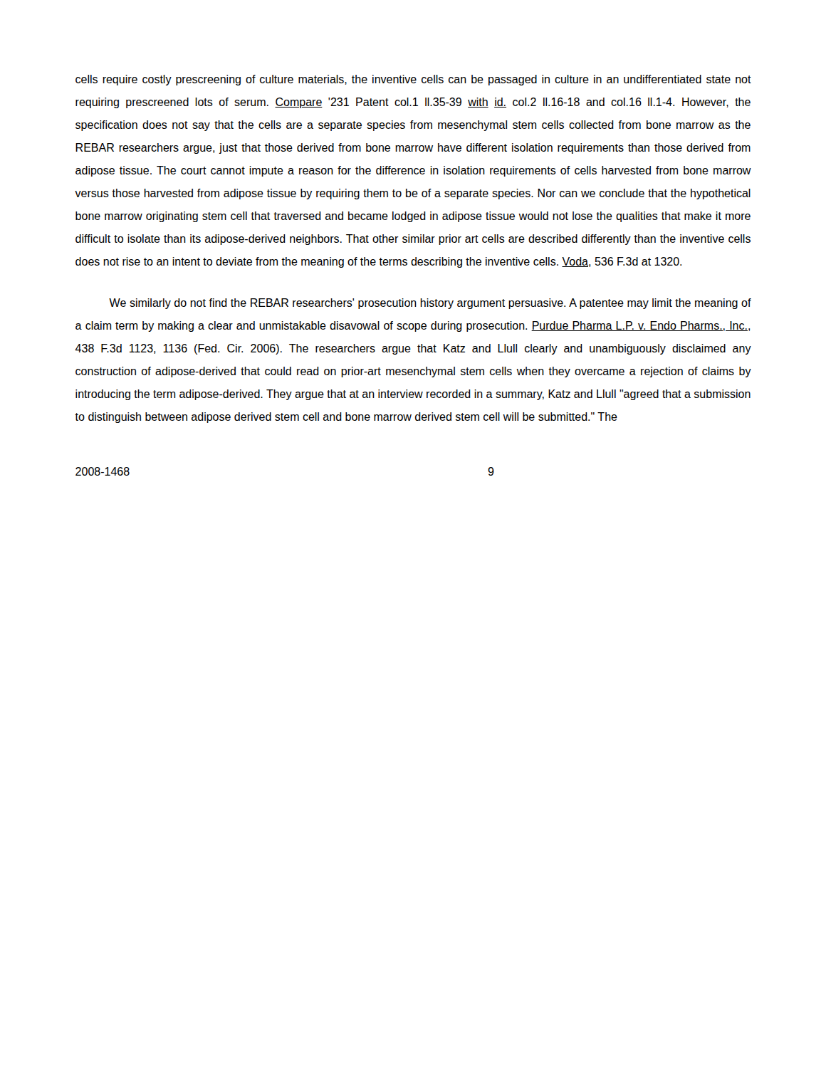cells require costly prescreening of culture materials, the inventive cells can be passaged in culture in an undifferentiated state not requiring prescreened lots of serum. Compare '231 Patent col.1 ll.35-39 with id. col.2 ll.16-18 and col.16 ll.1-4. However, the specification does not say that the cells are a separate species from mesenchymal stem cells collected from bone marrow as the REBAR researchers argue, just that those derived from bone marrow have different isolation requirements than those derived from adipose tissue. The court cannot impute a reason for the difference in isolation requirements of cells harvested from bone marrow versus those harvested from adipose tissue by requiring them to be of a separate species. Nor can we conclude that the hypothetical bone marrow originating stem cell that traversed and became lodged in adipose tissue would not lose the qualities that make it more difficult to isolate than its adipose-derived neighbors. That other similar prior art cells are described differently than the inventive cells does not rise to an intent to deviate from the meaning of the terms describing the inventive cells. Voda, 536 F.3d at 1320.
We similarly do not find the REBAR researchers' prosecution history argument persuasive. A patentee may limit the meaning of a claim term by making a clear and unmistakable disavowal of scope during prosecution. Purdue Pharma L.P. v. Endo Pharms., Inc., 438 F.3d 1123, 1136 (Fed. Cir. 2006). The researchers argue that Katz and Llull clearly and unambiguously disclaimed any construction of adipose-derived that could read on prior-art mesenchymal stem cells when they overcame a rejection of claims by introducing the term adipose-derived. They argue that at an interview recorded in a summary, Katz and Llull "agreed that a submission to distinguish between adipose derived stem cell and bone marrow derived stem cell will be submitted." The
2008-1468 9